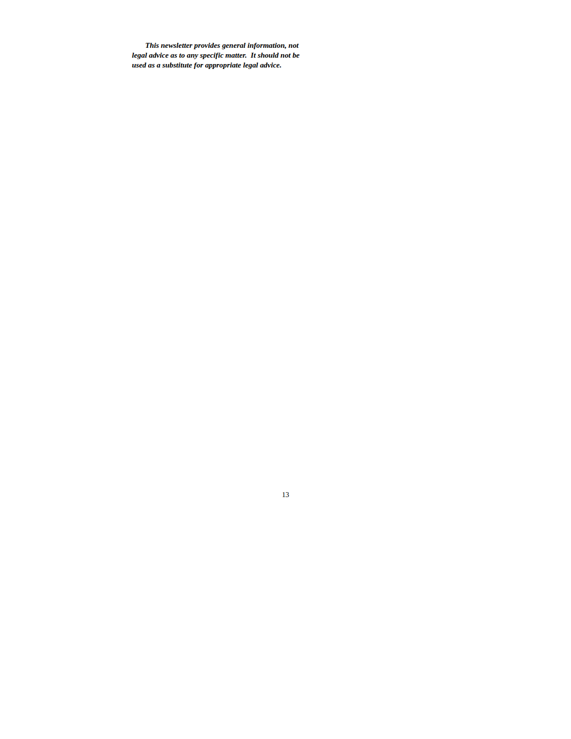This newsletter provides general information, not legal advice as to any specific matter. It should not be used as a substitute for appropriate legal advice.
13